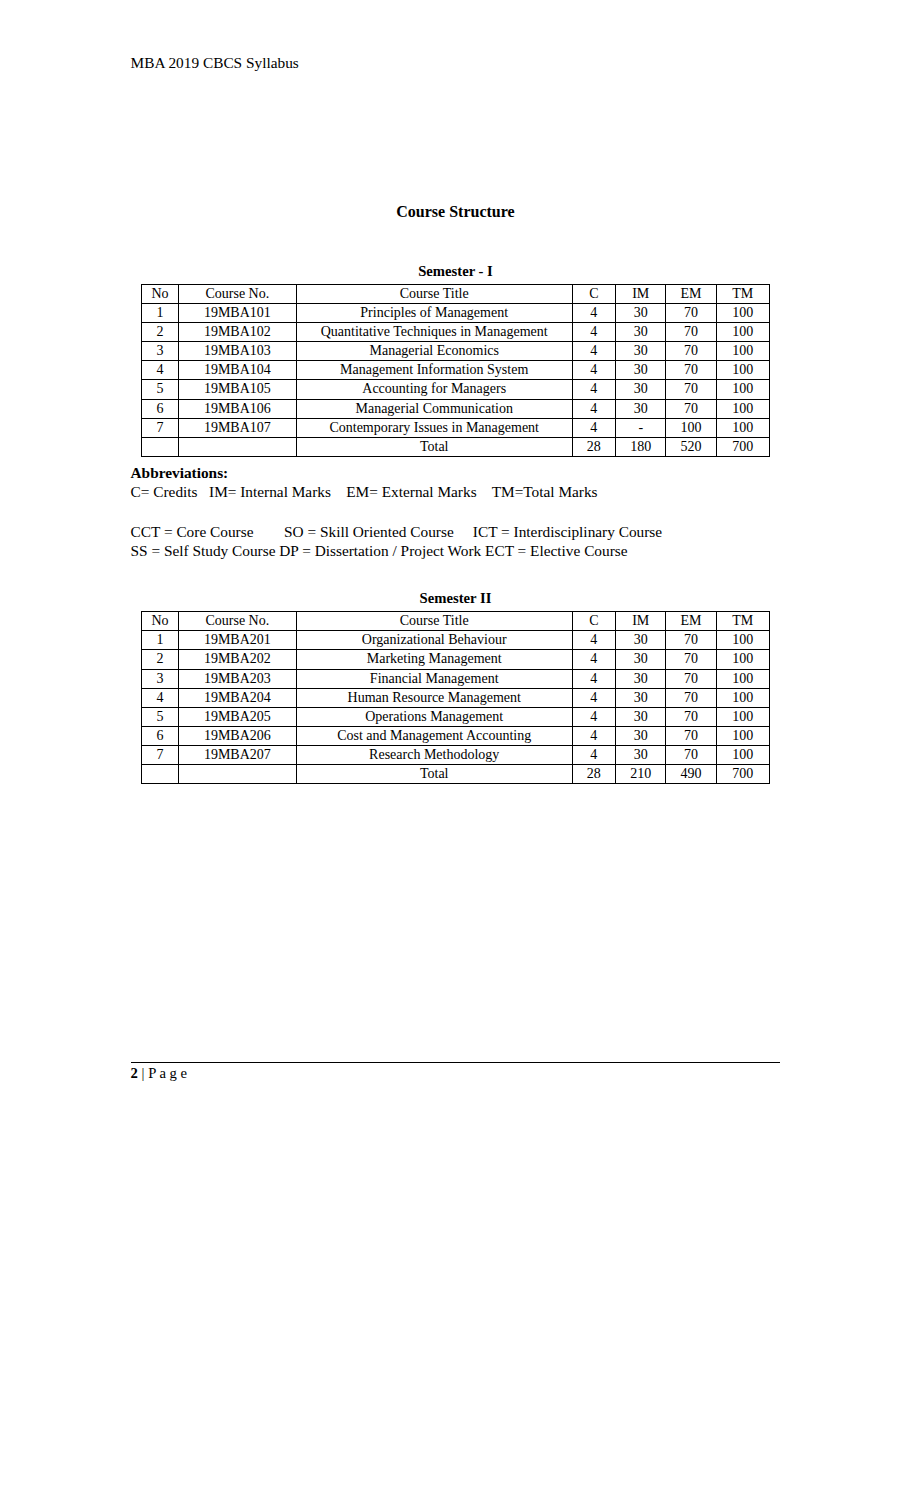MBA 2019 CBCS Syllabus
Course Structure
Semester - I
| No | Course No. | Course Title | C | IM | EM | TM |
| --- | --- | --- | --- | --- | --- | --- |
| 1 | 19MBA101 | Principles of Management | 4 | 30 | 70 | 100 |
| 2 | 19MBA102 | Quantitative Techniques in Management | 4 | 30 | 70 | 100 |
| 3 | 19MBA103 | Managerial Economics | 4 | 30 | 70 | 100 |
| 4 | 19MBA104 | Management Information System | 4 | 30 | 70 | 100 |
| 5 | 19MBA105 | Accounting for Managers | 4 | 30 | 70 | 100 |
| 6 | 19MBA106 | Managerial Communication | 4 | 30 | 70 | 100 |
| 7 | 19MBA107 | Contemporary Issues in Management | 4 | - | 100 | 100 |
| | | Total | 28 | 180 | 520 | 700 |
Abbreviations:
C= Credits IM= Internal Marks EM= External Marks TM=Total Marks
CCT = Core Course SO = Skill Oriented Course ICT = Interdisciplinary Course
SS = Self Study Course DP = Dissertation / Project Work ECT = Elective Course
Semester II
| No | Course No. | Course Title | C | IM | EM | TM |
| --- | --- | --- | --- | --- | --- | --- |
| 1 | 19MBA201 | Organizational Behaviour | 4 | 30 | 70 | 100 |
| 2 | 19MBA202 | Marketing Management | 4 | 30 | 70 | 100 |
| 3 | 19MBA203 | Financial Management | 4 | 30 | 70 | 100 |
| 4 | 19MBA204 | Human Resource Management | 4 | 30 | 70 | 100 |
| 5 | 19MBA205 | Operations Management | 4 | 30 | 70 | 100 |
| 6 | 19MBA206 | Cost and Management Accounting | 4 | 30 | 70 | 100 |
| 7 | 19MBA207 | Research Methodology | 4 | 30 | 70 | 100 |
| | | Total | 28 | 210 | 490 | 700 |
2 | P a g e